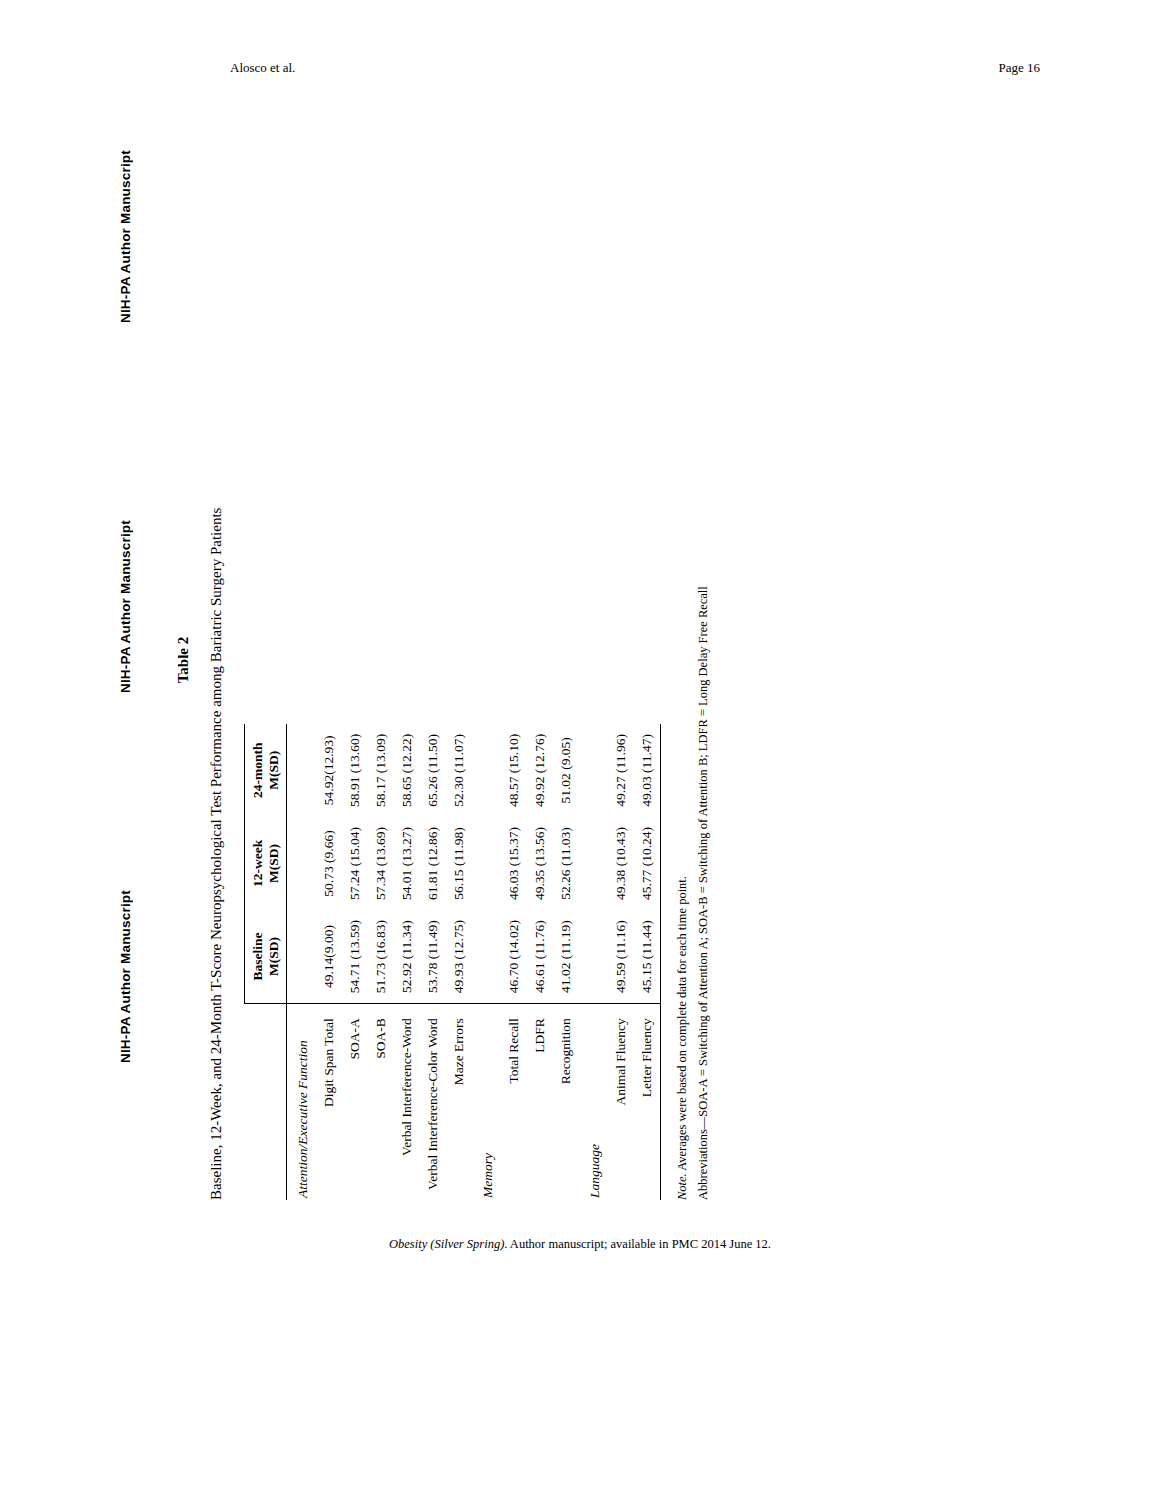NIH-PA Author Manuscript NIH-PA Author Manuscript NIH-PA Author Manuscript
Alosco et al.
Page 16
Table 2
Baseline, 12-Week, and 24-Month T-Score Neuropsychological Test Performance among Bariatric Surgery Patients
| | Baseline M(SD) | 12-week M(SD) | 24-month M(SD) |
| --- | --- | --- | --- |
| Attention/Executive Function | | | |
| Digit Span Total | 49.14(9.00) | 50.73 (9.66) | 54.92(12.93) |
| SOA-A | 54.71 (13.59) | 57.24 (15.04) | 58.91 (13.60) |
| SOA-B | 51.73 (16.83) | 57.34 (13.69) | 58.17 (13.09) |
| Verbal Interference-Word | 52.92 (11.34) | 54.01 (13.27) | 58.65 (12.22) |
| Verbal Interference-Color Word | 53.78 (11.49) | 61.81 (12.86) | 65.26 (11.50) |
| Maze Errors | 49.93 (12.75) | 56.15 (11.98) | 52.30 (11.07) |
| Memory | | | |
| Total Recall | 46.70 (14.02) | 46.03 (15.37) | 48.57 (15.10) |
| LDFR | 46.61 (11.76) | 49.35 (13.56) | 49.92 (12.76) |
| Recognition | 41.02 (11.19) | 52.26 (11.03) | 51.02 (9.05) |
| Language | | | |
| Animal Fluency | 49.59 (11.16) | 49.38 (10.43) | 49.27 (11.96) |
| Letter Fluency | 45.15 (11.44) | 45.77 (10.24) | 49.03 (11.47) |
Note. Averages were based on complete data for each time point.
Abbreviations—SOA-A = Switching of Attention A; SOA-B = Switching of Attention B; LDFR = Long Delay Free Recall
Obesity (Silver Spring). Author manuscript; available in PMC 2014 June 12.